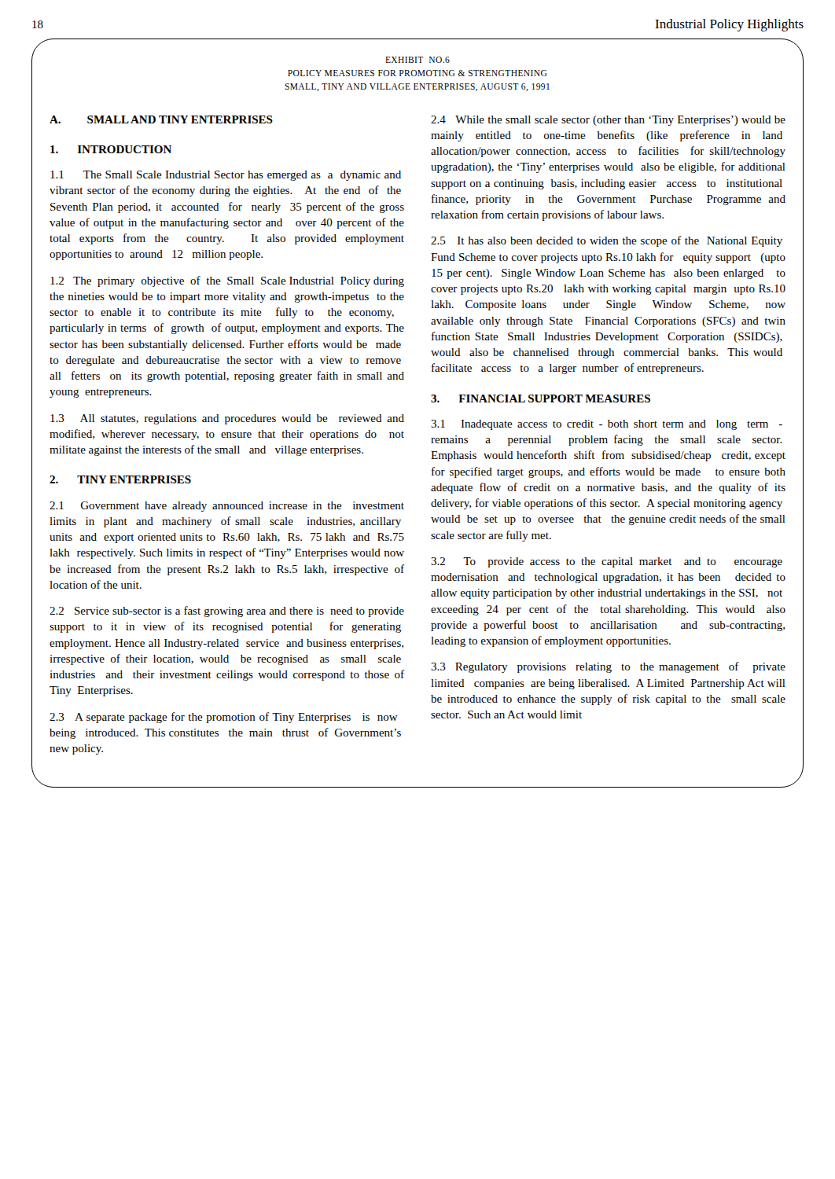18
Industrial Policy Highlights
EXHIBIT NO.6
POLICY MEASURES FOR PROMOTING & STRENGTHENING
SMALL, TINY AND VILLAGE ENTERPRISES, AUGUST 6, 1991
A. SMALL AND TINY ENTERPRISES
1. INTRODUCTION
1.1 The Small Scale Industrial Sector has emerged as a dynamic and vibrant sector of the economy during the eighties. At the end of the Seventh Plan period, it accounted for nearly 35 percent of the gross value of output in the manufacturing sector and over 40 percent of the total exports from the country. It also provided employment opportunities to around 12 million people.
1.2 The primary objective of the Small Scale Industrial Policy during the nineties would be to impart more vitality and growth-impetus to the sector to enable it to contribute its mite fully to the economy, particularly in terms of growth of output, employment and exports. The sector has been substantially delicensed. Further efforts would be made to deregulate and debureaucratise the sector with a view to remove all fetters on its growth potential, reposing greater faith in small and young entrepreneurs.
1.3 All statutes, regulations and procedures would be reviewed and modified, wherever necessary, to ensure that their operations do not militate against the interests of the small and village enterprises.
2. TINY ENTERPRISES
2.1 Government have already announced increase in the investment limits in plant and machinery of small scale industries, ancillary units and export oriented units to Rs.60 lakh, Rs. 75 lakh and Rs.75 lakh respectively. Such limits in respect of “Tiny” Enterprises would now be increased from the present Rs.2 lakh to Rs.5 lakh, irrespective of location of the unit.
2.2 Service sub-sector is a fast growing area and there is need to provide support to it in view of its recognised potential for generating employment. Hence all Industry-related service and business enterprises, irrespective of their location, would be recognised as small scale industries and their investment ceilings would correspond to those of Tiny Enterprises.
2.3 A separate package for the promotion of Tiny Enterprises is now being introduced. This constitutes the main thrust of Government’s new policy.
2.4 While the small scale sector (other than ‘Tiny Enterprises’) would be mainly entitled to one-time benefits (like preference in land allocation/power connection, access to facilities for skill/technology upgradation), the ‘Tiny’ enterprises would also be eligible, for additional support on a continuing basis, including easier access to institutional finance, priority in the Government Purchase Programme and relaxation from certain provisions of labour laws.
2.5 It has also been decided to widen the scope of the National Equity Fund Scheme to cover projects upto Rs.10 lakh for equity support (upto 15 per cent). Single Window Loan Scheme has also been enlarged to cover projects upto Rs.20 lakh with working capital margin upto Rs.10 lakh. Composite loans under Single Window Scheme, now available only through State Financial Corporations (SFCs) and twin function State Small Industries Development Corporation (SSIDCs), would also be channelised through commercial banks. This would facilitate access to a larger number of entrepreneurs.
3. FINANCIAL SUPPORT MEASURES
3.1 Inadequate access to credit - both short term and long term - remains a perennial problem facing the small scale sector. Emphasis would henceforth shift from subsidised/cheap credit, except for specified target groups, and efforts would be made to ensure both adequate flow of credit on a normative basis, and the quality of its delivery, for viable operations of this sector. A special monitoring agency would be set up to oversee that the genuine credit needs of the small scale sector are fully met.
3.2 To provide access to the capital market and to encourage modernisation and technological upgradation, it has been decided to allow equity participation by other industrial undertakings in the SSI, not exceeding 24 per cent of the total shareholding. This would also provide a powerful boost to ancillarisation and sub-contracting, leading to expansion of employment opportunities.
3.3 Regulatory provisions relating to the management of private limited companies are being liberalised. A Limited Partnership Act will be introduced to enhance the supply of risk capital to the small scale sector. Such an Act would limit